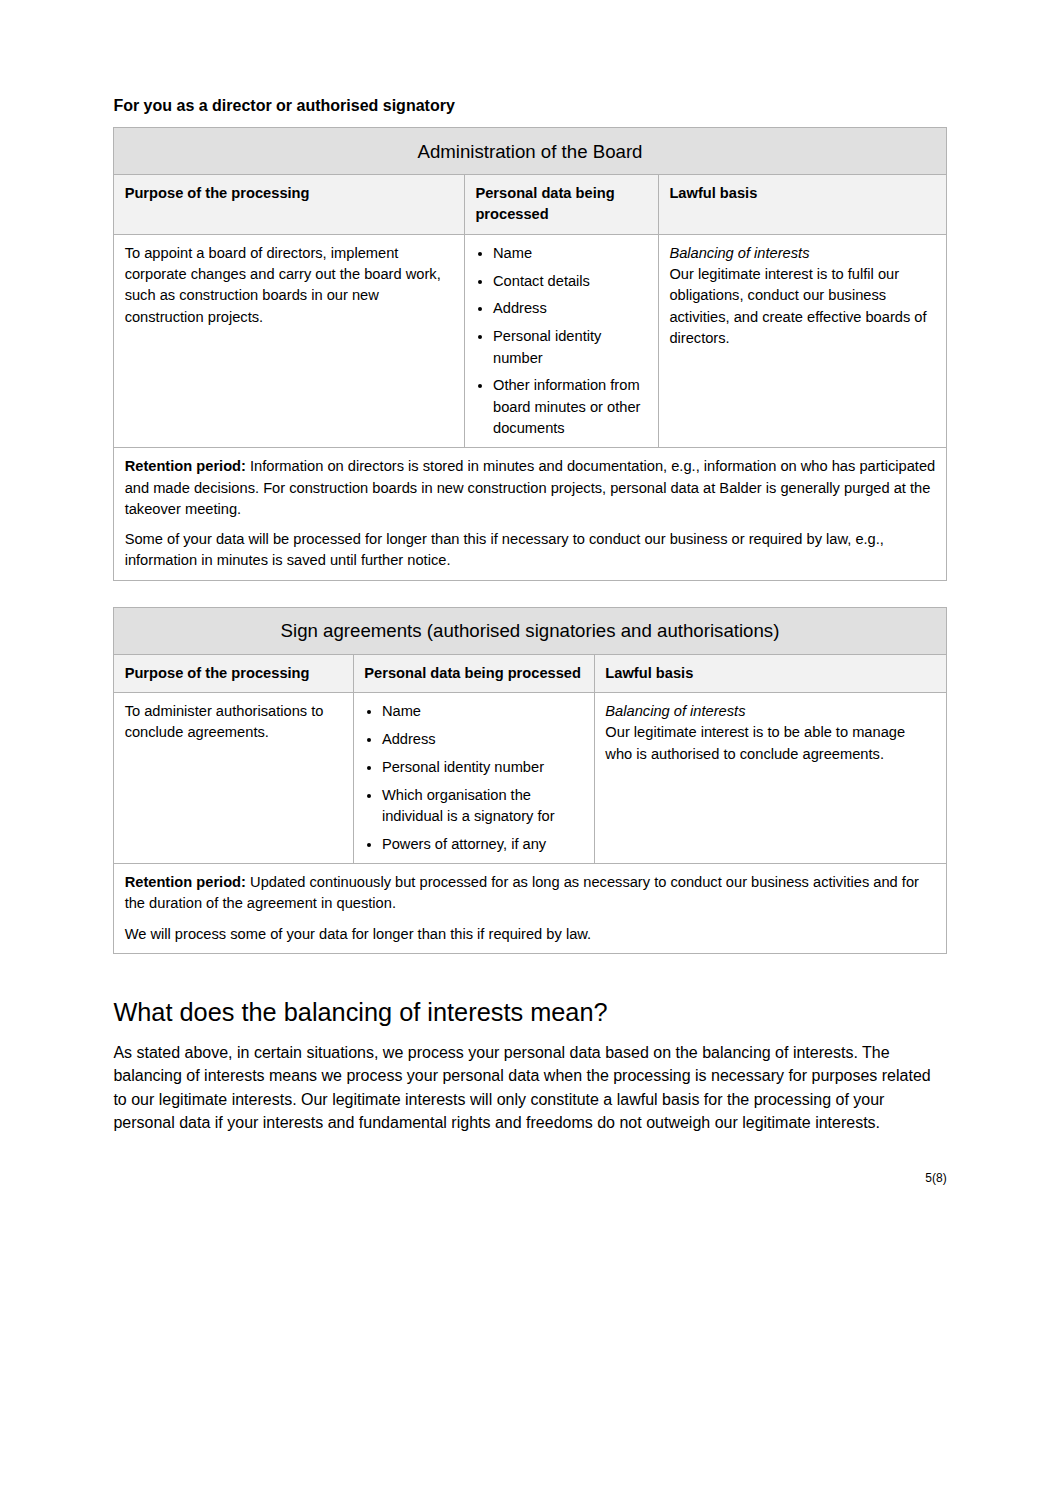For you as a director or authorised signatory
Administration of the Board
| Purpose of the processing | Personal data being processed | Lawful basis |
| --- | --- | --- |
| To appoint a board of directors, implement corporate changes and carry out the board work, such as construction boards in our new construction projects. | Name Contact details Address Personal identity number Other information from board minutes or other documents | Balancing of interests Our legitimate interest is to fulfil our obligations, conduct our business activities, and create effective boards of directors. |
| Retention period: Information on directors is stored in minutes and documentation, e.g., information on who has participated and made decisions. For construction boards in new construction projects, personal data at Balder is generally purged at the takeover meeting. Some of your data will be processed for longer than this if necessary to conduct our business or required by law, e.g., information in minutes is saved until further notice. |
Sign agreements (authorised signatories and authorisations)
| Purpose of the processing | Personal data being processed | Lawful basis |
| --- | --- | --- |
| To administer authorisations to conclude agreements. | Name Address Personal identity number Which organisation the individual is a signatory for Powers of attorney, if any | Balancing of interests Our legitimate interest is to be able to manage who is authorised to conclude agreements. |
| Retention period: Updated continuously but processed for as long as necessary to conduct our business activities and for the duration of the agreement in question. We will process some of your data for longer than this if required by law. |
What does the balancing of interests mean?
As stated above, in certain situations, we process your personal data based on the balancing of interests. The balancing of interests means we process your personal data when the processing is necessary for purposes related to our legitimate interests. Our legitimate interests will only constitute a lawful basis for the processing of your personal data if your interests and fundamental rights and freedoms do not outweigh our legitimate interests.
5(8)